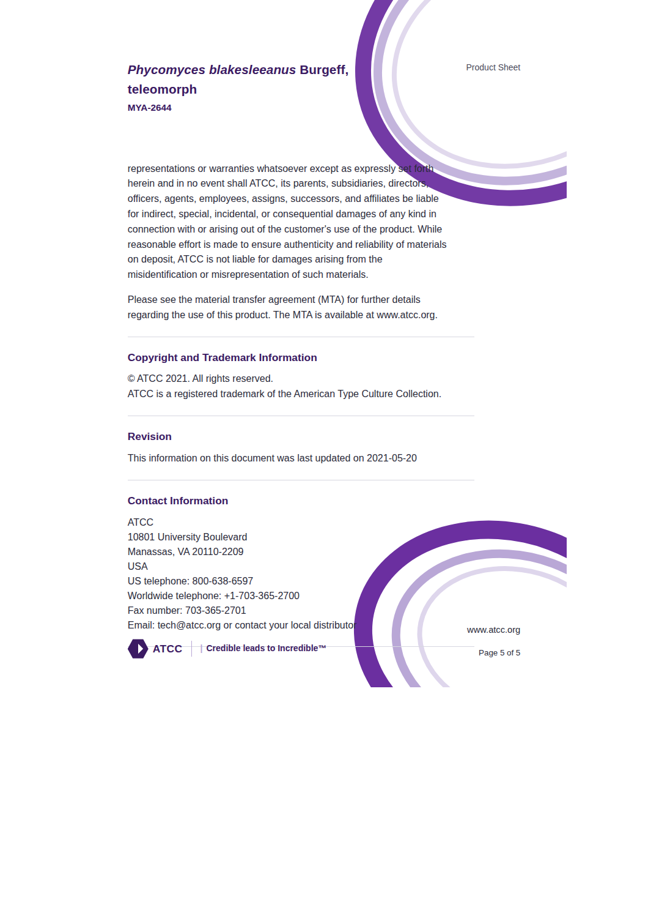Phycomyces blakesleeanus Burgeff, teleomorph
MYA-2644
Product Sheet
representations or warranties whatsoever except as expressly set forth herein and in no event shall ATCC, its parents, subsidiaries, directors, officers, agents, employees, assigns, successors, and affiliates be liable for indirect, special, incidental, or consequential damages of any kind in connection with or arising out of the customer's use of the product. While reasonable effort is made to ensure authenticity and reliability of materials on deposit, ATCC is not liable for damages arising from the misidentification or misrepresentation of such materials.
Please see the material transfer agreement (MTA) for further details regarding the use of this product. The MTA is available at www.atcc.org.
Copyright and Trademark Information
© ATCC 2021. All rights reserved.
ATCC is a registered trademark of the American Type Culture Collection.
Revision
This information on this document was last updated on 2021-05-20
Contact Information
ATCC
10801 University Boulevard
Manassas, VA 20110-2209
USA
US telephone: 800-638-6597
Worldwide telephone: +1-703-365-2700
Fax number: 703-365-2701
Email: tech@atcc.org or contact your local distributor
ATCC
|Credible leads to Incredible™
www.atcc.org
Page 5 of 5